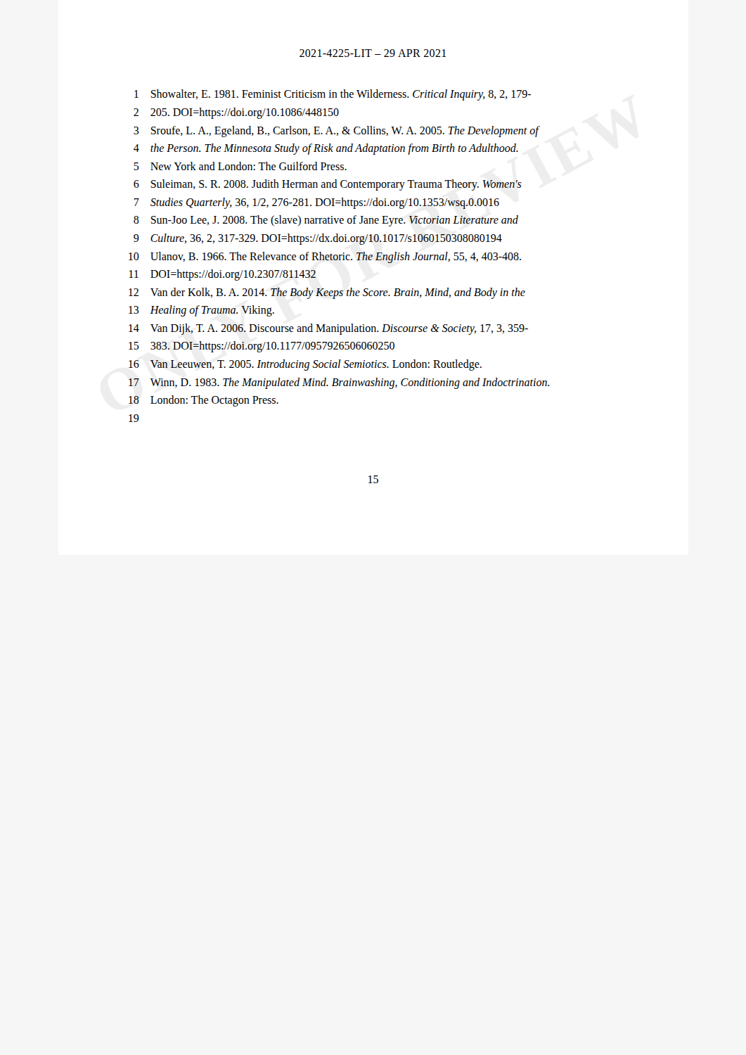2021-4225-LIT – 29 APR 2021
Showalter, E. 1981. Feminist Criticism in the Wilderness. Critical Inquiry, 8, 2, 179-
205. DOI=https://doi.org/10.1086/448150
Sroufe, L. A., Egeland, B., Carlson, E. A., & Collins, W. A. 2005. The Development of
the Person. The Minnesota Study of Risk and Adaptation from Birth to Adulthood.
New York and London: The Guilford Press.
Suleiman, S. R. 2008. Judith Herman and Contemporary Trauma Theory. Women's
Studies Quarterly, 36, 1/2, 276-281. DOI=https://doi.org/10.1353/wsq.0.0016
Sun-Joo Lee, J. 2008. The (slave) narrative of Jane Eyre. Victorian Literature and
Culture, 36, 2, 317-329. DOI=https://dx.doi.org/10.1017/s1060150308080194
Ulanov, B. 1966. The Relevance of Rhetoric. The English Journal, 55, 4, 403-408.
DOI=https://doi.org/10.2307/811432
Van der Kolk, B. A. 2014. The Body Keeps the Score. Brain, Mind, and Body in the
Healing of Trauma. Viking.
Van Dijk, T. A. 2006. Discourse and Manipulation. Discourse & Society, 17, 3, 359-
383. DOI=https://doi.org/10.1177/0957926506060250
Van Leeuwen, T. 2005. Introducing Social Semiotics. London: Routledge.
Winn, D. 1983. The Manipulated Mind. Brainwashing, Conditioning and Indoctrination.
London: The Octagon Press.
ONLY FOR REVIEW
15